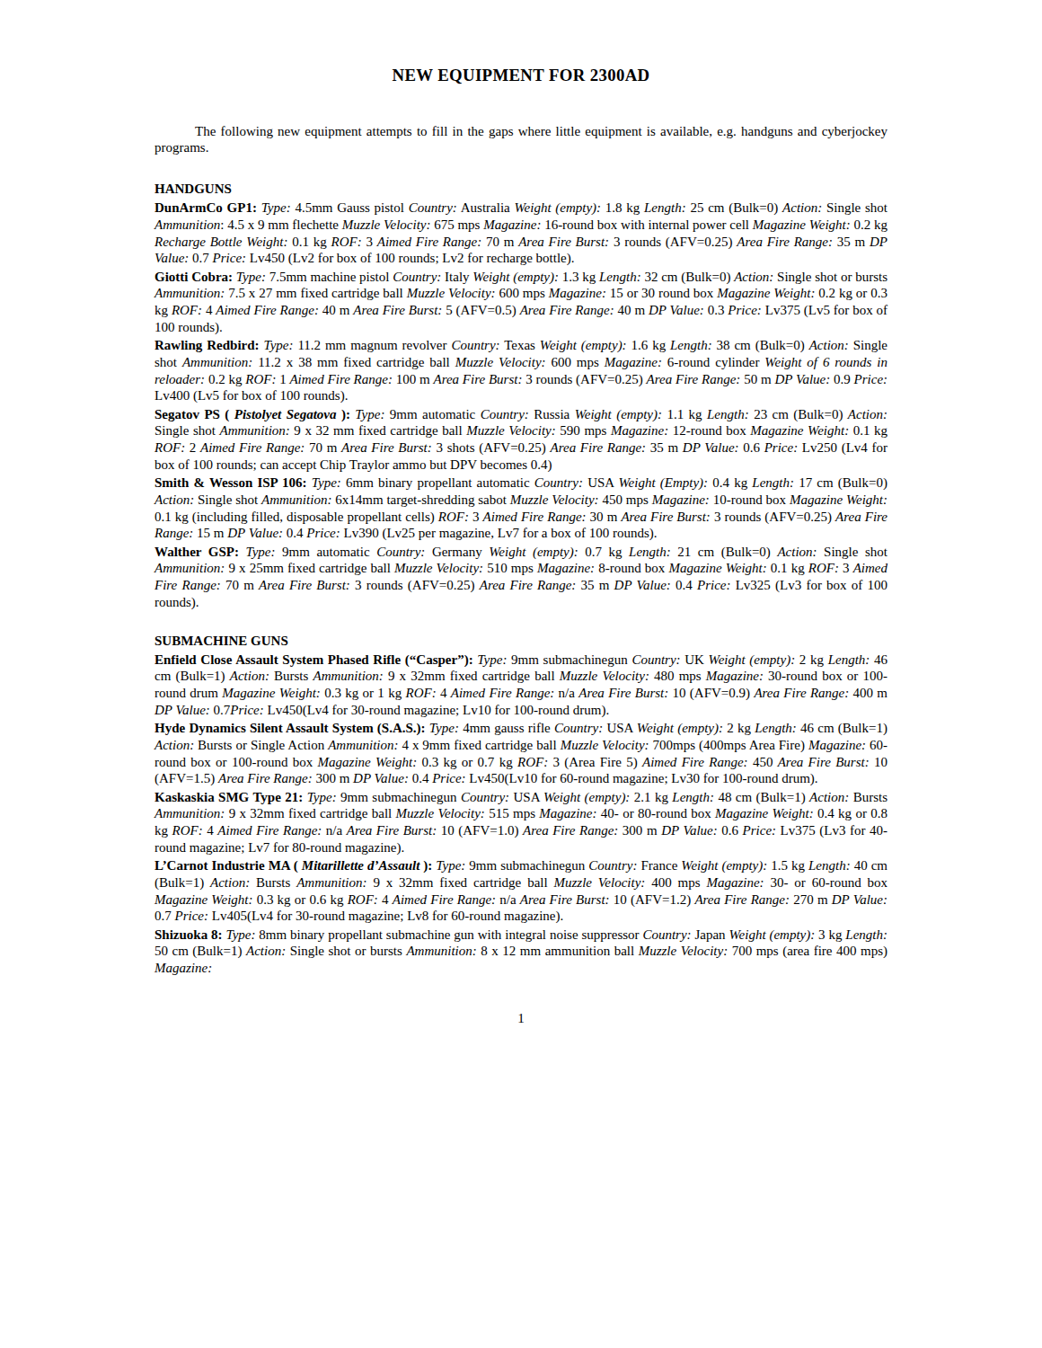NEW EQUIPMENT FOR 2300AD
The following new equipment attempts to fill in the gaps where little equipment is available, e.g. handguns and cyberjockey programs.
HANDGUNS
DunArmCo GP1: Type: 4.5mm Gauss pistol Country: Australia Weight (empty): 1.8 kg Length: 25 cm (Bulk=0) Action: Single shot Ammunition: 4.5 x 9 mm flechette Muzzle Velocity: 675 mps Magazine: 16-round box with internal power cell Magazine Weight: 0.2 kg Recharge Bottle Weight: 0.1 kg ROF: 3 Aimed Fire Range: 70 m Area Fire Burst: 3 rounds (AFV=0.25) Area Fire Range: 35 m DP Value: 0.7 Price: Lv450 (Lv2 for box of 100 rounds; Lv2 for recharge bottle).
Giotti Cobra: Type: 7.5mm machine pistol Country: Italy Weight (empty): 1.3 kg Length: 32 cm (Bulk=0) Action: Single shot or bursts Ammunition: 7.5 x 27 mm fixed cartridge ball Muzzle Velocity: 600 mps Magazine: 15 or 30 round box Magazine Weight: 0.2 kg or 0.3 kg ROF: 4 Aimed Fire Range: 40 m Area Fire Burst: 5 (AFV=0.5) Area Fire Range: 40 m DP Value: 0.3 Price: Lv375 (Lv5 for box of 100 rounds).
Rawling Redbird: Type: 11.2 mm magnum revolver Country: Texas Weight (empty): 1.6 kg Length: 38 cm (Bulk=0) Action: Single shot Ammunition: 11.2 x 38 mm fixed cartridge ball Muzzle Velocity: 600 mps Magazine: 6-round cylinder Weight of 6 rounds in reloader: 0.2 kg ROF: 1 Aimed Fire Range: 100 m Area Fire Burst: 3 rounds (AFV=0.25) Area Fire Range: 50 m DP Value: 0.9 Price: Lv400 (Lv5 for box of 100 rounds).
Segatov PS ( Pistolyet Segatova ): Type: 9mm automatic Country: Russia Weight (empty): 1.1 kg Length: 23 cm (Bulk=0) Action: Single shot Ammunition: 9 x 32 mm fixed cartridge ball Muzzle Velocity: 590 mps Magazine: 12-round box Magazine Weight: 0.1 kg ROF: 2 Aimed Fire Range: 70 m Area Fire Burst: 3 shots (AFV=0.25) Area Fire Range: 35 m DP Value: 0.6 Price: Lv250 (Lv4 for box of 100 rounds; can accept Chip Traylor ammo but DPV becomes 0.4)
Smith & Wesson ISP 106: Type: 6mm binary propellant automatic Country: USA Weight (Empty): 0.4 kg Length: 17 cm (Bulk=0) Action: Single shot Ammunition: 6x14mm target-shredding sabot Muzzle Velocity: 450 mps Magazine: 10-round box Magazine Weight: 0.1 kg (including filled, disposable propellant cells) ROF: 3 Aimed Fire Range: 30 m Area Fire Burst: 3 rounds (AFV=0.25) Area Fire Range: 15 m DP Value: 0.4 Price: Lv390 (Lv25 per magazine, Lv7 for a box of 100 rounds).
Walther GSP: Type: 9mm automatic Country: Germany Weight (empty): 0.7 kg Length: 21 cm (Bulk=0) Action: Single shot Ammunition: 9 x 25mm fixed cartridge ball Muzzle Velocity: 510 mps Magazine: 8-round box Magazine Weight: 0.1 kg ROF: 3 Aimed Fire Range: 70 m Area Fire Burst: 3 rounds (AFV=0.25) Area Fire Range: 35 m DP Value: 0.4 Price: Lv325 (Lv3 for box of 100 rounds).
SUBMACHINE GUNS
Enfield Close Assault System Phased Rifle (“Casper”): Type: 9mm submachinegun Country: UK Weight (empty): 2 kg Length: 46 cm (Bulk=1) Action: Bursts Ammunition: 9 x 32mm fixed cartridge ball Muzzle Velocity: 480 mps Magazine: 30-round box or 100-round drum Magazine Weight: 0.3 kg or 1 kg ROF: 4 Aimed Fire Range: n/a Area Fire Burst: 10 (AFV=0.9) Area Fire Range: 400 m DP Value: 0.7Price: Lv450(Lv4 for 30-round magazine; Lv10 for 100-round drum).
Hyde Dynamics Silent Assault System (S.A.S.): Type: 4mm gauss rifle Country: USA Weight (empty): 2 kg Length: 46 cm (Bulk=1) Action: Bursts or Single Action Ammunition: 4 x 9mm fixed cartridge ball Muzzle Velocity: 700mps (400mps Area Fire) Magazine: 60-round box or 100-round box Magazine Weight: 0.3 kg or 0.7 kg ROF: 3 (Area Fire 5) Aimed Fire Range: 450 Area Fire Burst: 10 (AFV=1.5) Area Fire Range: 300 m DP Value: 0.4 Price: Lv450(Lv10 for 60-round magazine; Lv30 for 100-round drum).
Kaskaskia SMG Type 21: Type: 9mm submachinegun Country: USA Weight (empty): 2.1 kg Length: 48 cm (Bulk=1) Action: Bursts Ammunition: 9 x 32mm fixed cartridge ball Muzzle Velocity: 515 mps Magazine: 40- or 80-round box Magazine Weight: 0.4 kg or 0.8 kg ROF: 4 Aimed Fire Range: n/a Area Fire Burst: 10 (AFV=1.0) Area Fire Range: 300 m DP Value: 0.6 Price: Lv375 (Lv3 for 40-round magazine; Lv7 for 80-round magazine).
L’Carnot Industrie MA ( Mitarillette d’Assault ): Type: 9mm submachinegun Country: France Weight (empty): 1.5 kg Length: 40 cm (Bulk=1) Action: Bursts Ammunition: 9 x 32mm fixed cartridge ball Muzzle Velocity: 400 mps Magazine: 30- or 60-round box Magazine Weight: 0.3 kg or 0.6 kg ROF: 4 Aimed Fire Range: n/a Area Fire Burst: 10 (AFV=1.2) Area Fire Range: 270 m DP Value: 0.7 Price: Lv405(Lv4 for 30-round magazine; Lv8 for 60-round magazine).
Shizuoka 8: Type: 8mm binary propellant submachine gun with integral noise suppressor Country: Japan Weight (empty): 3 kg Length: 50 cm (Bulk=1) Action: Single shot or bursts Ammunition: 8 x 12 mm ammunition ball Muzzle Velocity: 700 mps (area fire 400 mps) Magazine:
1